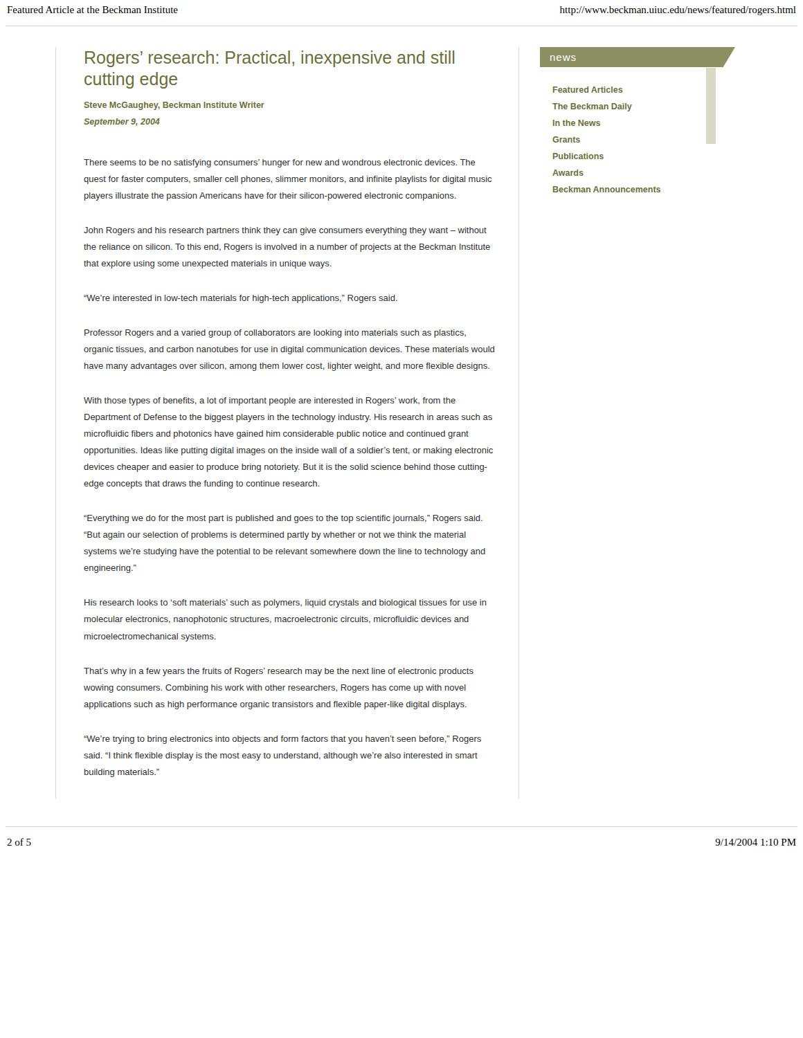Featured Article at the Beckman Institute http://www.beckman.uiuc.edu/news/featured/rogers.html
Rogers’ research: Practical, inexpensive and still cutting edge
Steve McGaughey, Beckman Institute Writer
September 9, 2004
There seems to be no satisfying consumers’ hunger for new and wondrous electronic devices. The quest for faster computers, smaller cell phones, slimmer monitors, and infinite playlists for digital music players illustrate the passion Americans have for their silicon-powered electronic companions.
John Rogers and his research partners think they can give consumers everything they want – without the reliance on silicon. To this end, Rogers is involved in a number of projects at the Beckman Institute that explore using some unexpected materials in unique ways.
“We’re interested in low-tech materials for high-tech applications,” Rogers said.
Professor Rogers and a varied group of collaborators are looking into materials such as plastics, organic tissues, and carbon nanotubes for use in digital communication devices. These materials would have many advantages over silicon, among them lower cost, lighter weight, and more flexible designs.
With those types of benefits, a lot of important people are interested in Rogers’ work, from the Department of Defense to the biggest players in the technology industry. His research in areas such as microfluidic fibers and photonics have gained him considerable public notice and continued grant opportunities. Ideas like putting digital images on the inside wall of a soldier’s tent, or making electronic devices cheaper and easier to produce bring notoriety. But it is the solid science behind those cutting-edge concepts that draws the funding to continue research.
“Everything we do for the most part is published and goes to the top scientific journals,” Rogers said. “But again our selection of problems is determined partly by whether or not we think the material systems we’re studying have the potential to be relevant somewhere down the line to technology and engineering.”
His research looks to ‘soft materials’ such as polymers, liquid crystals and biological tissues for use in molecular electronics, nanophotonic structures, macroelectronic circuits, microfluidic devices and microelectromechanical systems.
That’s why in a few years the fruits of Rogers’ research may be the next line of electronic products wowing consumers. Combining his work with other researchers, Rogers has come up with novel applications such as high performance organic transistors and flexible paper-like digital displays.
“We’re trying to bring electronics into objects and form factors that you haven’t seen before,” Rogers said. “I think flexible display is the most easy to understand, although we’re also interested in smart building materials.”
news
Featured Articles The Beckman Daily In the News Grants Publications Awards Beckman Announcements
2 of 5 9/14/2004 1:10 PM